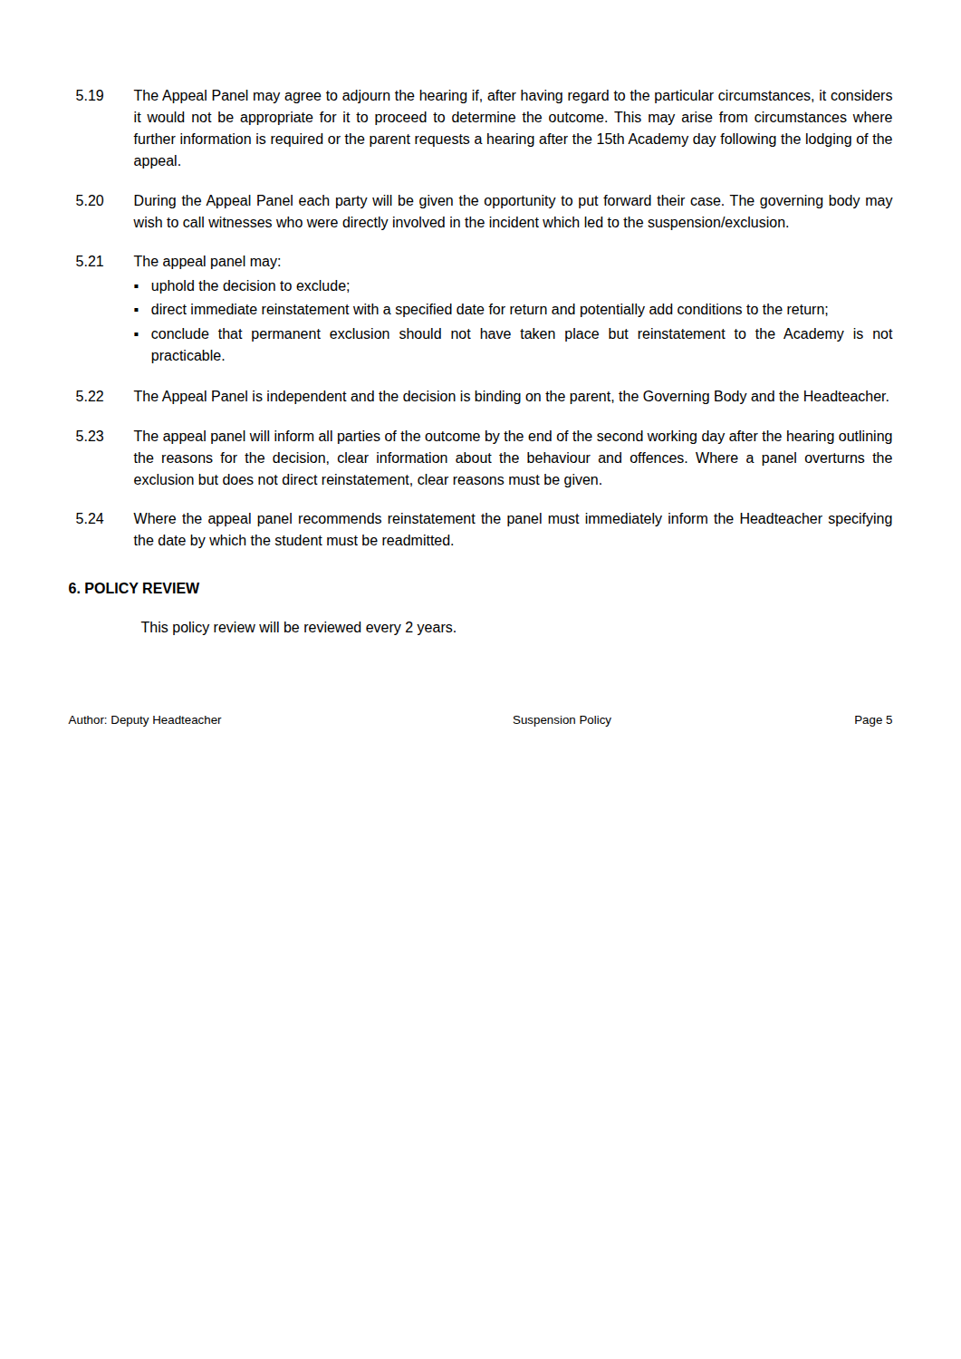5.19
The Appeal Panel may agree to adjourn the hearing if, after having regard to the particular circumstances, it considers it would not be appropriate for it to proceed to determine the outcome. This may arise from circumstances where further information is required or the parent requests a hearing after the 15th Academy day following the lodging of the appeal.
5.20
During the Appeal Panel each party will be given the opportunity to put forward their case. The governing body may wish to call witnesses who were directly involved in the incident which led to the suspension/exclusion.
5.21
The appeal panel may:
uphold the decision to exclude;
direct immediate reinstatement with a specified date for return and potentially add conditions to the return;
conclude that permanent exclusion should not have taken place but reinstatement to the Academy is not practicable.
5.22
The Appeal Panel is independent and the decision is binding on the parent, the Governing Body and the Headteacher.
5.23
The appeal panel will inform all parties of the outcome by the end of the second working day after the hearing outlining the reasons for the decision, clear information about the behaviour and offences. Where a panel overturns the exclusion but does not direct reinstatement, clear reasons must be given.
5.24
Where the appeal panel recommends reinstatement the panel must immediately inform the Headteacher specifying the date by which the student must be readmitted.
6. POLICY REVIEW
This policy review will be reviewed every 2 years.
Author: Deputy Headteacher
Suspension Policy
Page 5